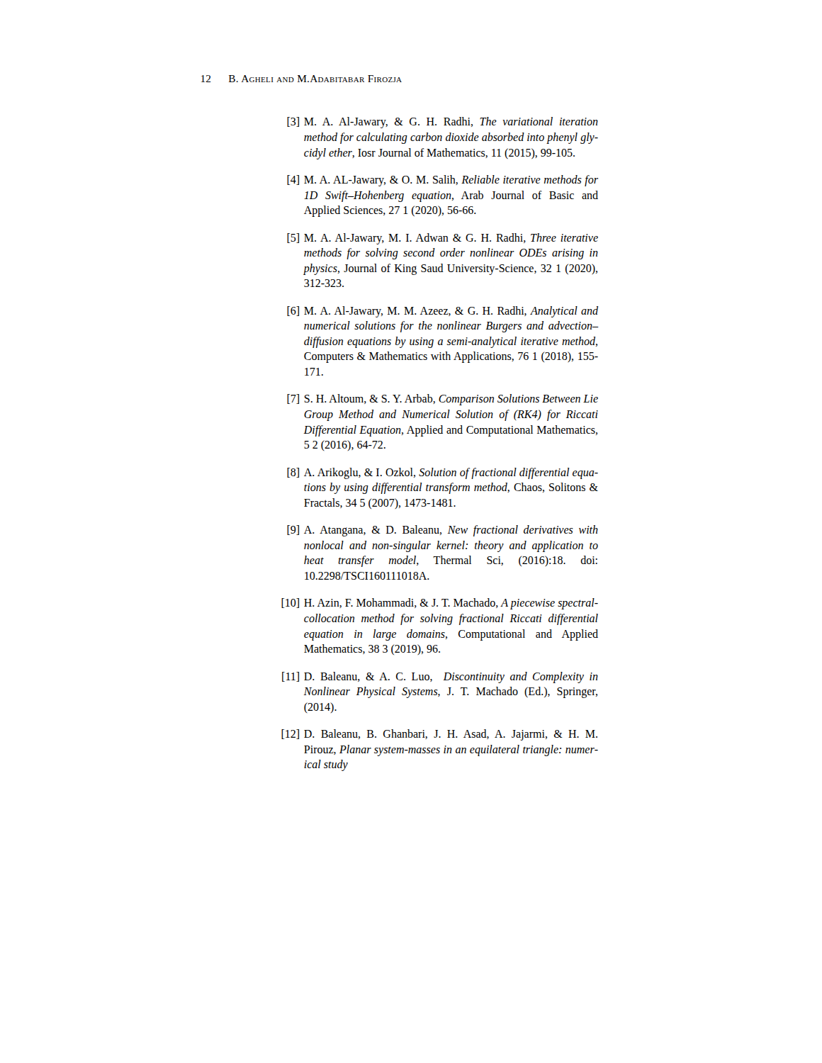12 B. Agheli and M.Adabitabar Firozja
M. A. Al-Jawary, & G. H. Radhi, The variational iteration method for calculating carbon dioxide absorbed into phenyl glycidyl ether, Iosr Journal of Mathematics, 11 (2015), 99-105.
M. A. AL-Jawary, & O. M. Salih, Reliable iterative methods for 1D Swift–Hohenberg equation, Arab Journal of Basic and Applied Sciences, 27 1 (2020), 56-66.
M. A. Al-Jawary, M. I. Adwan & G. H. Radhi, Three iterative methods for solving second order nonlinear ODEs arising in physics, Journal of King Saud University-Science, 32 1 (2020), 312-323.
M. A. Al-Jawary, M. M. Azeez, & G. H. Radhi, Analytical and numerical solutions for the nonlinear Burgers and advection–diffusion equations by using a semi-analytical iterative method, Computers & Mathematics with Applications, 76 1 (2018), 155-171.
S. H. Altoum, & S. Y. Arbab, Comparison Solutions Between Lie Group Method and Numerical Solution of (RK4) for Riccati Differential Equation, Applied and Computational Mathematics, 5 2 (2016), 64-72.
A. Arikoglu, & I. Ozkol, Solution of fractional differential equations by using differential transform method, Chaos, Solitons & Fractals, 34 5 (2007), 1473-1481.
A. Atangana, & D. Baleanu, New fractional derivatives with nonlocal and non-singular kernel: theory and application to heat transfer model, Thermal Sci, (2016):18. doi: 10.2298/TSCI160111018A.
H. Azin, F. Mohammadi, & J. T. Machado, A piecewise spectral-collocation method for solving fractional Riccati differential equation in large domains, Computational and Applied Mathematics, 38 3 (2019), 96.
D. Baleanu, & A. C. Luo, Discontinuity and Complexity in Nonlinear Physical Systems, J. T. Machado (Ed.), Springer, (2014).
D. Baleanu, B. Ghanbari, J. H. Asad, A. Jajarmi, & H. M. Pirouz, Planar system-masses in an equilateral triangle: numerical study